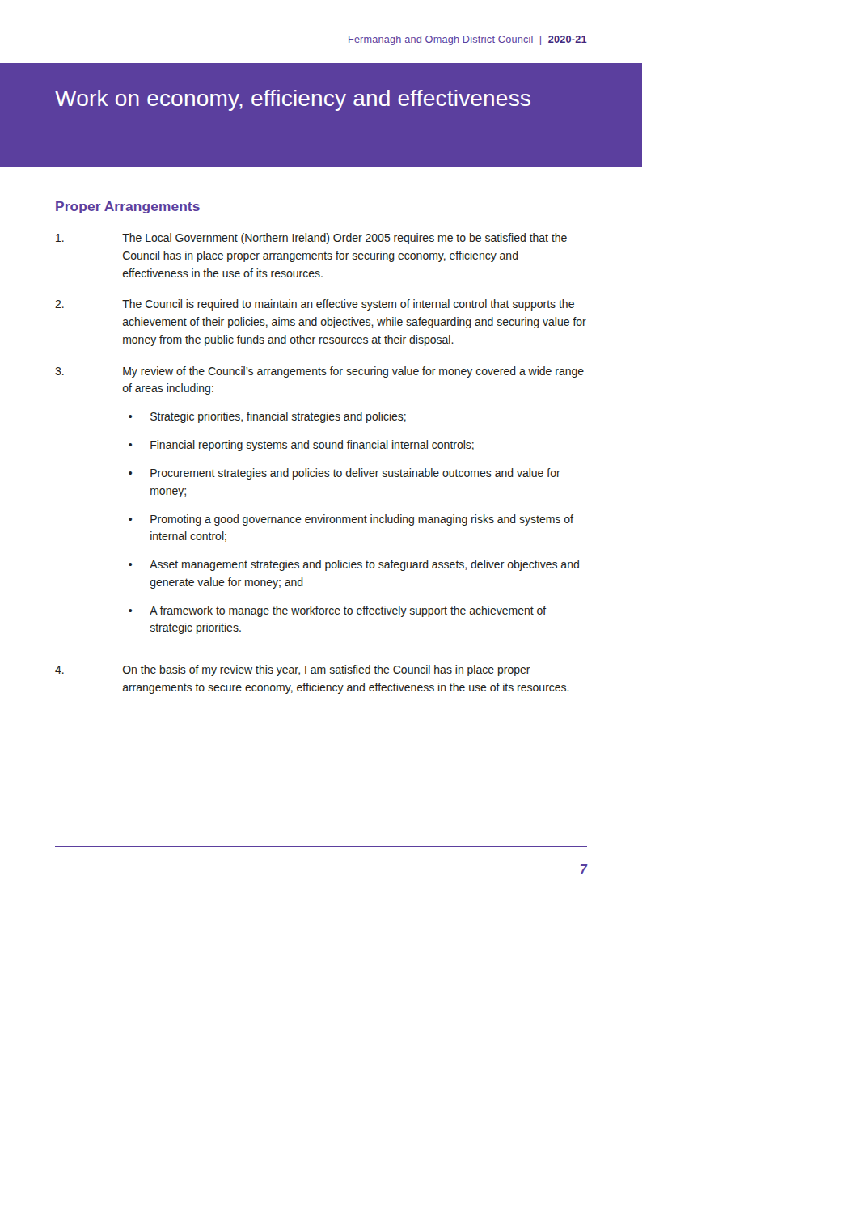Fermanagh and Omagh District Council | 2020-21
Work on economy, efficiency and effectiveness
Proper Arrangements
1. The Local Government (Northern Ireland) Order 2005 requires me to be satisfied that the Council has in place proper arrangements for securing economy, efficiency and effectiveness in the use of its resources.
2. The Council is required to maintain an effective system of internal control that supports the achievement of their policies, aims and objectives, while safeguarding and securing value for money from the public funds and other resources at their disposal.
3. My review of the Council’s arrangements for securing value for money covered a wide range of areas including:
•Strategic priorities, financial strategies and policies;
•Financial reporting systems and sound financial internal controls;
•Procurement strategies and policies to deliver sustainable outcomes and value for money;
•Promoting a good governance environment including managing risks and systems of internal control;
•Asset management strategies and policies to safeguard assets, deliver objectives and generate value for money; and
•A framework to manage the workforce to effectively support the achievement of strategic priorities.
4. On the basis of my review this year, I am satisfied the Council has in place proper arrangements to secure economy, efficiency and effectiveness in the use of its resources.
7